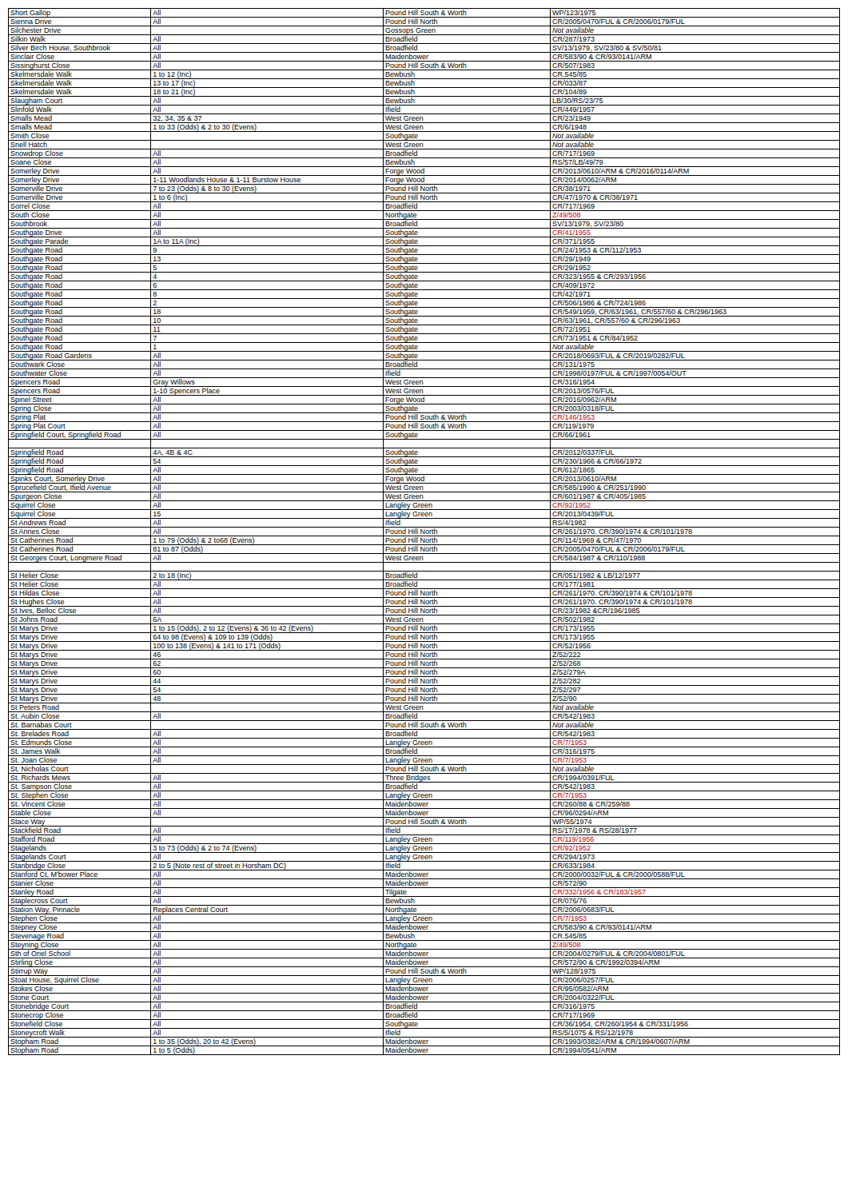| Short Gallop | All | Pound Hill South & Worth | WP/123/1975 |
| Sienna Drive | All | Pound Hill North | CR/2005/0470/FUL & CR/2006/0179/FUL |
| Silchester Drive | | Gossops Green | Not available |
| Silkin Walk | All | Broadfield | CR/287/1973 |
| Silver Birch House, Southbrook | All | Broadfield | SV/13/1979, SV/23/80 & SV/50/81 |
| Sinclair Close | All | Maidenbower | CR/583/90 & CR/93/0141/ARM |
| Sissinghurst Close | All | Pound Hill South & Worth | CR/507/1983 |
| Skelmersdale Walk | 1 to 12 (Inc) | Bewbush | CR.545/85 |
| Skelmersdale Walk | 13 to 17 (Inc) | Bewbush | CR/033/87 |
| Skelmersdale Walk | 18 to 21 (Inc) | Bewbush | CR/104/89 |
| Slaugham Court | All | Bewbush | LB/30/RS/23/75 |
| Slinfold Walk | All | Ifield | CR/449/1957 |
| Smalls Mead | 32, 34, 35 & 37 | West Green | CR/23/1949 |
| Smalls Mead | 1 to 33 (Odds) & 2 to 30 (Evens) | West Green | CR/6/1948 |
| Smith Close | | Southgate | Not available |
| Snell Hatch | | West Green | Not available |
| Snowdrop Close | All | Broadfield | CR/717/1969 |
| Soane Close | All | Bewbush | RS/57/LB/49/79 |
| Somerley Drive | All | Forge Wood | CR/2013/0610/ARM & CR/2016/0114/ARM |
| Somerley Drive | 1-11 Woodlands House & 1-11 Burstow House | Forge Wood | CR/2014/0062/ARM |
| Somerville Drive | 7 to 23 (Odds) & 8 to 30 (Evens) | Pound Hill North | CR/38/1971 |
| Somerville Drive | 1 to 6 (Inc) | Pound Hill North | CR/47/1970 & CR/38/1971 |
| Sorrel Close | All | Broadfield | CR/717/1969 |
| South Close | All | Northgate | Z/49/508 |
| Southbrook | All | Broadfield | SV/13/1979, SV/23/80 |
| Southgate Drive | All | Southgate | CR/41/1955 |
| Southgate Parade | 1A to 11A (Inc) | Southgate | CR/371/1955 |
| Southgate Road | 9 | Southgate | CR/24/1953 & CR/112/1953 |
| Southgate Road | 13 | Southgate | CR/29/1949 |
| Southgate Road | 5 | Southgate | CR/29/1952 |
| Southgate Road | 4 | Southgate | CR/323/1955 & CR/293/1956 |
| Southgate Road | 6 | Southgate | CR/409/1972 |
| Southgate Road | 8 | Southgate | CR/42/1971 |
| Southgate Road | 2 | Southgate | CR/506/1986 & CR/724/1986 |
| Southgate Road | 18 | Southgate | CR/549/1959, CR/63/1961, CR/557/60 & CR/296/1963 |
| Southgate Road | 10 | Southgate | CR/63/1961, CR/557/60 & CR/296/1963 |
| Southgate Road | 11 | Southgate | CR/72/1951 |
| Southgate Road | 7 | Southgate | CR/73/1951 & CR/84/1952 |
| Southgate Road | 1 | Southgate | Not available |
| Southgate Road Gardens | All | Southgate | CR/2018/0693/FUL & CR/2019/0282/FUL |
| Southwark Close | All | Broadfield | CR/131/1975 |
| Southwater Close | All | Ifield | CR/1998/0197/FUL & CR/1997/0054/OUT |
| Spencers Road | Gray Willows | West Green | CR/316/1954 |
| Spencers Road | 1-10 Spencers Place | West Green | CR/2013/0576/FUL |
| Spinel Street | All | Forge Wood | CR/2016/0962/ARM |
| Spring Close | All | Southgate | CR/2003/0318/FUL |
| Spring Plat | All | Pound Hill South & Worth | CR/146/1953 |
| Spring Plat Court | All | Pound Hill South & Worth | CR/119/1979 |
| Springfield Court, Springfield Road | All | Southgate | CR/66/1961 |
| Springfield Road | 4A, 4B & 4C | Southgate | CR/2012/0337/FUL |
| Springfield Road | 54 | Southgate | CR/230/1966 & CR/66/1972 |
| Springfield Road | All | Southgate | CR/612/1865 |
| Spinks Court, Somerley Drive | All | Forge Wood | CR/2013/0610/ARM |
| Sprucefield Court, Ifield Avenue | All | West Green | CR/585/1990 & CR/251/1990 |
| Spurgeon Close | All | West Green | CR/601/1987 & CR/405/1985 |
| Squirrel Close | All | Langley Green | CR/92/1952 |
| Squirrel Close | 15 | Langley Green | CR/2013/0439/FUL |
| St Andrews Road | All | Ifield | RS/4/1982 |
| St Annes Close | All | Pound Hill North | CR/261/1970. CR/390/1974 & CR/101/1978 |
| St Catherines Road | 1 to 79 (Odds) & 2 to68 (Evens) | Pound Hill North | CR/114/1969 & CR/47/1970 |
| St Catherines Road | 81 to 87 (Odds) | Pound Hill North | CR/2005/0470/FUL & CR/2006/0179/FUL |
| St Georges Court, Longmere Road | All | West Green | CR/584/1987 & CR/110/1988 |
| St Helier Close | 2 to 18 (Inc) | Broadfield | CR/051/1982 & LB/12/1977 |
| St Helier Close | All | Broadfield | CR/177/1981 |
| St Hildas Close | All | Pound Hill North | CR/261/1970. CR/390/1974 & CR/101/1978 |
| St Hughes Close | All | Pound Hill North | CR/261/1970. CR/390/1974 & CR/101/1978 |
| St Ives, Belloc Close | All | Pound Hill North | CR/23/1982 &CR/196/1985 |
| St Johns Road | 6A | West Green | CR/502/1982 |
| St Marys Drive | 1 to 15 (Odds), 2 to 12 (Evens) & 36 to 42 (Evens) | Pound Hill North | CR/173/1955 |
| St Marys Drive | 64 to 98 (Evens) & 109 to 139 (Odds) | Pound Hill North | CR/173/1955 |
| St Marys Drive | 100 to 138 (Evens) & 141 to 171 (Odds) | Pound Hill North | CR/52/1956 |
| St Marys Drive | 46 | Pound Hill North | Z/52/222 |
| St Marys Drive | 62 | Pound Hill North | Z/52/268 |
| St Marys Drive | 60 | Pound Hill North | Z/52/279A |
| St Marys Drive | 44 | Pound Hill North | Z/52/282 |
| St Marys Drive | 54 | Pound Hill North | Z/52/297 |
| St Marys Drive | 48 | Pound Hill North | Z/52/90 |
| St Peters Road | | West Green | Not available |
| St. Aubin Close | All | Broadfield | CR/542/1983 |
| St. Barnabas Court | | Pound Hill South & Worth | Not available |
| St. Brelades Road | All | Broadfield | CR/542/1983 |
| St. Edmunds Close | All | Langley Green | CR/7/1953 |
| St. James Walk | All | Broadfield | CR/316/1975 |
| St. Joan Close | All | Langley Green | CR/7/1953 |
| St. Nicholas Court | | Pound Hill South & Worth | Not available |
| St. Richards Mews | All | Three Bridges | CR/1994/0391/FUL |
| St. Sampson Close | All | Broadfield | CR/542/1983 |
| St. Stephen Close | All | Langley Green | CR/7/1953 |
| St. Vincent Close | All | Maidenbower | CR/260/88 & CR/259/88 |
| Stable Close | All | Maidenbower | CR/96/0294/ARM |
| Stace Way | | Pound Hill South & Worth | WP/55/1974 |
| Stackfield Road | All | Ifield | RS/17/1978 & RS/28/1977 |
| Stafford Road | All | Langley Green | CR/119/1956 |
| Stagelands | 3 to 73 (Odds) & 2 to 74 (Evens) | Langley Green | CR/92/1952 |
| Stagelands Court | All | Langley Green | CR/294/1973 |
| Stanbridge Close | 2 to 5 (Note rest of street in Horsham DC) | Ifield | CR/633/1984 |
| Stanford Ct, M'bower Place | All | Maidenbower | CR/2000/0032/FUL & CR/2000/0588/FUL |
| Stanier Close | All | Maidenbower | CR/572/90 |
| Stanley Road | All | Tilgate | CR/332/1956 & CR/183/1957 |
| Staplecross Court | All | Bewbush | CR/076/76 |
| Station Way, Pinnacle | Replaces Central Court | Northgate | CR/2006/0683/FUL |
| Stephen Close | All | Langley Green | CR/7/1953 |
| Stepney Close | All | Maidenbower | CR/583/90 & CR/93/0141/ARM |
| Stevenage Road | All | Bewbush | CR.545/85 |
| Steyning Close | All | Northgate | Z/49/508 |
| Sth of Oriel School | All | Maidenbower | CR/2004/0279/FUL & CR/2004/0801/FUL |
| Stirling Close | All | Maidenbower | CR/572/90 & CR/1992/0394/ARM |
| Stirrup Way | All | Pound Hill South & Worth | WP/128/1975 |
| Stoat House, Squirrel Close | All | Langley Green | CR/2006/0257/FUL |
| Stokes Close | All | Maidenbower | CR/95/0582/ARM |
| Stone Court | All | Maidenbower | CR/2004/0322/FUL |
| Stonebridge Court | All | Broadfield | CR/316/1975 |
| Stonecrop Close | All | Broadfield | CR/717/1969 |
| Stonefield Close | All | Southgate | CR/36/1954, CR/260/1954 & CR/331/1956 |
| Stoneycroft Walk | All | Ifield | RS/5/1075 & RS/12/1978 |
| Stopham Road | 1 to 35 (Odds), 20 to 42 (Evens) | Maidenbower | CR/1993/0382/ARM & CR/1994/0607/ARM |
| Stopham Road | 1 to 5 (Odds) | Maidenbower | CR/1994/0541/ARM |